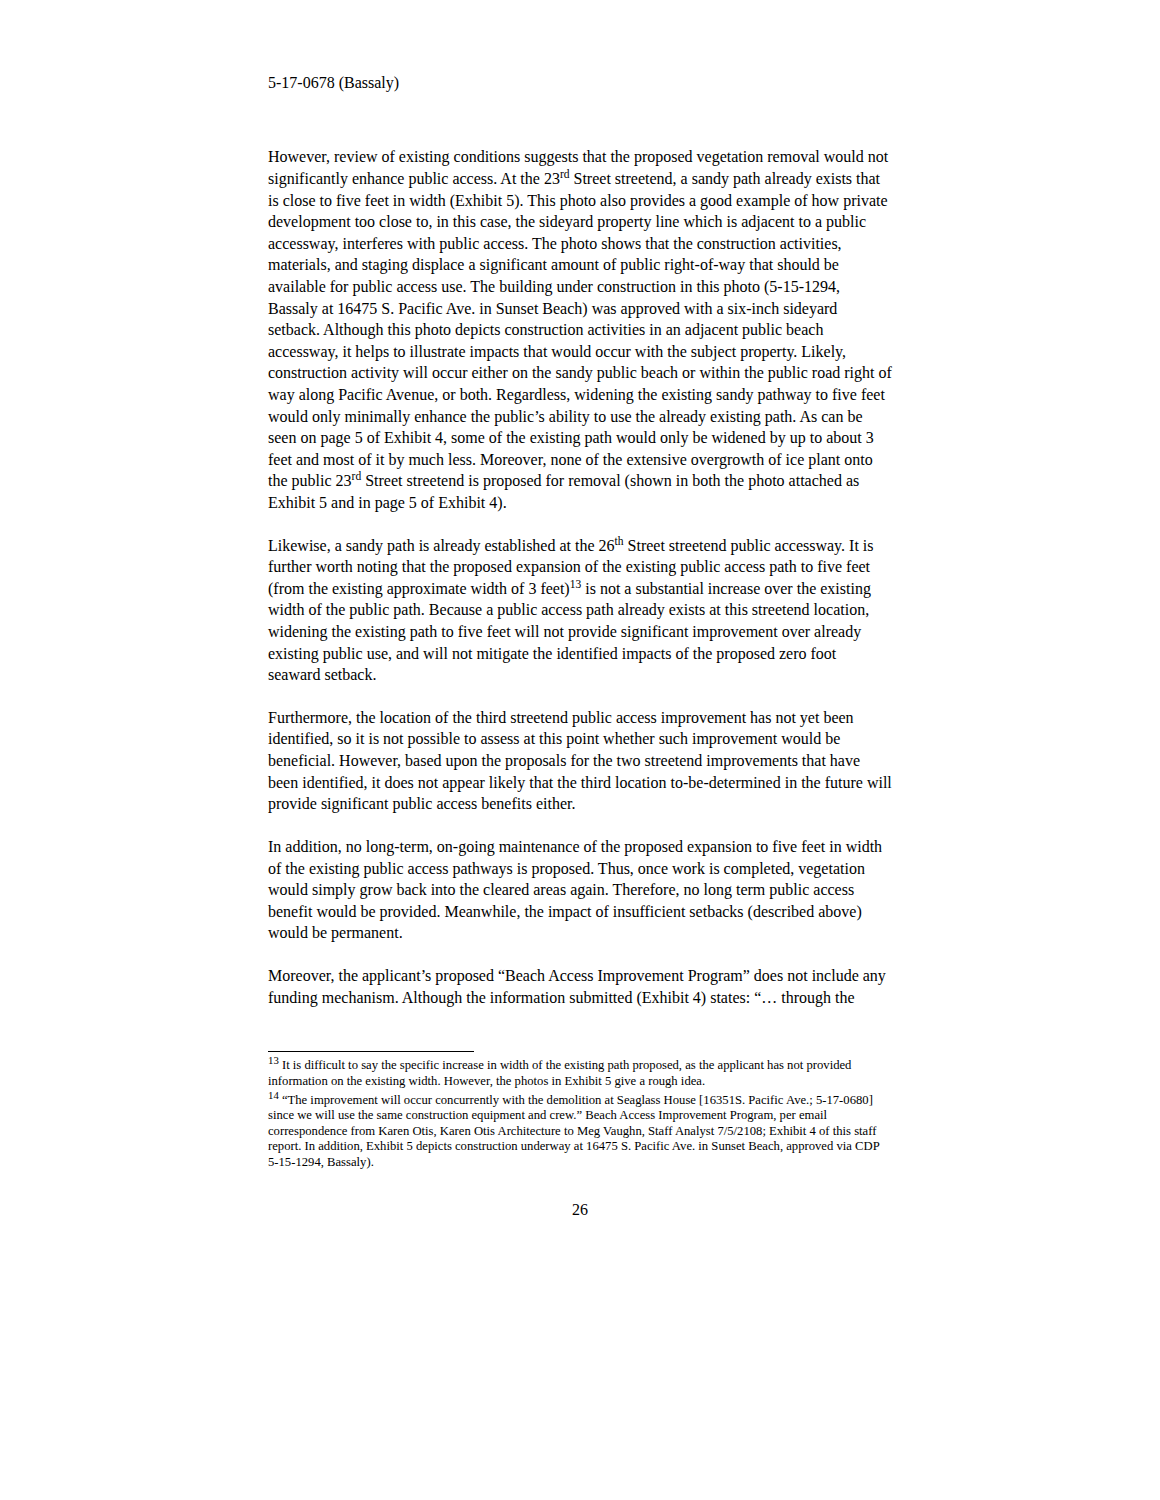5-17-0678 (Bassaly)
However, review of existing conditions suggests that the proposed vegetation removal would not significantly enhance public access. At the 23rd Street streetend, a sandy path already exists that is close to five feet in width (Exhibit 5). This photo also provides a good example of how private development too close to, in this case, the sideyard property line which is adjacent to a public accessway, interferes with public access. The photo shows that the construction activities, materials, and staging displace a significant amount of public right-of-way that should be available for public access use. The building under construction in this photo (5-15-1294, Bassaly at 16475 S. Pacific Ave. in Sunset Beach) was approved with a six-inch sideyard setback. Although this photo depicts construction activities in an adjacent public beach accessway, it helps to illustrate impacts that would occur with the subject property. Likely, construction activity will occur either on the sandy public beach or within the public road right of way along Pacific Avenue, or both. Regardless, widening the existing sandy pathway to five feet would only minimally enhance the public’s ability to use the already existing path. As can be seen on page 5 of Exhibit 4, some of the existing path would only be widened by up to about 3 feet and most of it by much less. Moreover, none of the extensive overgrowth of ice plant onto the public 23rd Street streetend is proposed for removal (shown in both the photo attached as Exhibit 5 and in page 5 of Exhibit 4).
Likewise, a sandy path is already established at the 26th Street streetend public accessway. It is further worth noting that the proposed expansion of the existing public access path to five feet (from the existing approximate width of 3 feet)13 is not a substantial increase over the existing width of the public path. Because a public access path already exists at this streetend location, widening the existing path to five feet will not provide significant improvement over already existing public use, and will not mitigate the identified impacts of the proposed zero foot seaward setback.
Furthermore, the location of the third streetend public access improvement has not yet been identified, so it is not possible to assess at this point whether such improvement would be beneficial. However, based upon the proposals for the two streetend improvements that have been identified, it does not appear likely that the third location to-be-determined in the future will provide significant public access benefits either.
In addition, no long-term, on-going maintenance of the proposed expansion to five feet in width of the existing public access pathways is proposed. Thus, once work is completed, vegetation would simply grow back into the cleared areas again. Therefore, no long term public access benefit would be provided. Meanwhile, the impact of insufficient setbacks (described above) would be permanent.
Moreover, the applicant’s proposed “Beach Access Improvement Program” does not include any funding mechanism. Although the information submitted (Exhibit 4) states: “… through the
13 It is difficult to say the specific increase in width of the existing path proposed, as the applicant has not provided information on the existing width. However, the photos in Exhibit 5 give a rough idea.
14 “The improvement will occur concurrently with the demolition at Seaglass House [16351S. Pacific Ave.; 5-17-0680] since we will use the same construction equipment and crew.” Beach Access Improvement Program, per email correspondence from Karen Otis, Karen Otis Architecture to Meg Vaughn, Staff Analyst 7/5/2108; Exhibit 4 of this staff report. In addition, Exhibit 5 depicts construction underway at 16475 S. Pacific Ave. in Sunset Beach, approved via CDP 5-15-1294, Bassaly).
26